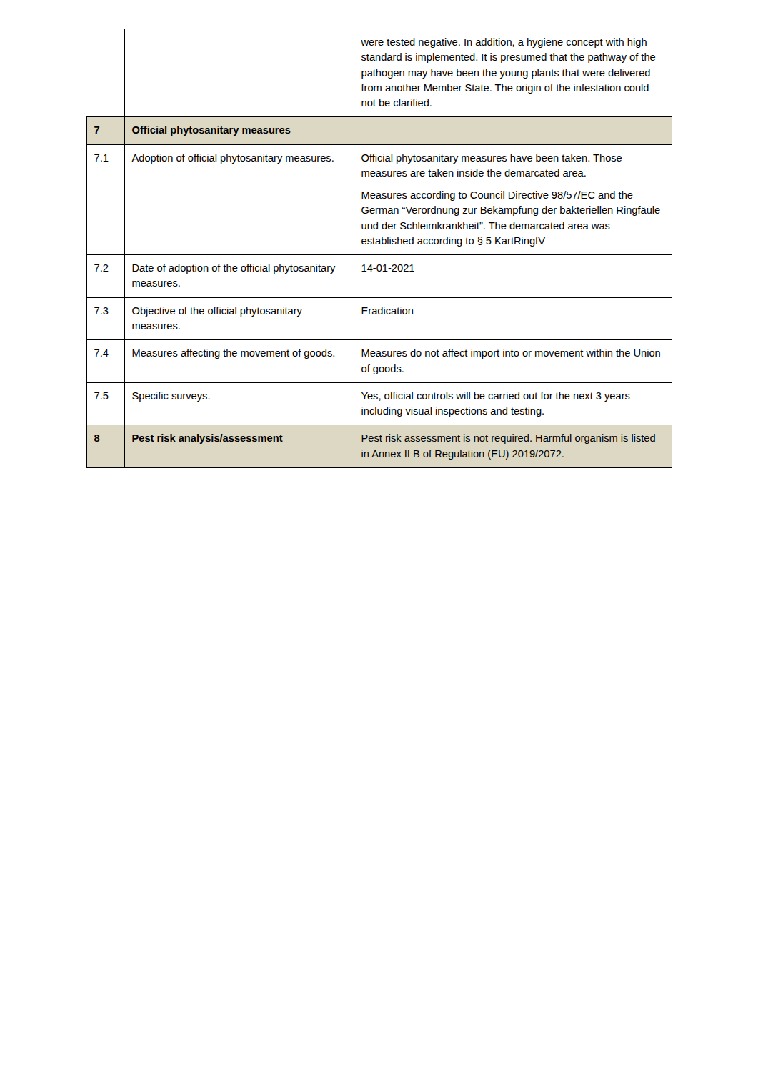| | | were tested negative. In addition, a hygiene concept with high standard is implemented. It is presumed that the pathway of the pathogen may have been the young plants that were delivered from another Member State. The origin of the infestation could not be clarified. |
| 7 | Official phytosanitary measures |
| 7.1 | Adoption of official phytosanitary measures. | Official phytosanitary measures have been taken. Those measures are taken inside the demarcated area. Measures according to Council Directive 98/57/EC and the German “Verordnung zur Bekämpfung der bakteriellen Ringfäule und der Schleimkrankheit”. The demarcated area was established according to § 5 KartRingfV |
| 7.2 | Date of adoption of the official phytosanitary measures. | 14-01-2021 |
| 7.3 | Objective of the official phytosanitary measures. | Eradication |
| 7.4 | Measures affecting the movement of goods. | Measures do not affect import into or movement within the Union of goods. |
| 7.5 | Specific surveys. | Yes, official controls will be carried out for the next 3 years including visual inspections and testing. |
| 8 | Pest risk analysis/assessment | Pest risk assessment is not required. Harmful organism is listed in Annex II B of Regulation (EU) 2019/2072. |